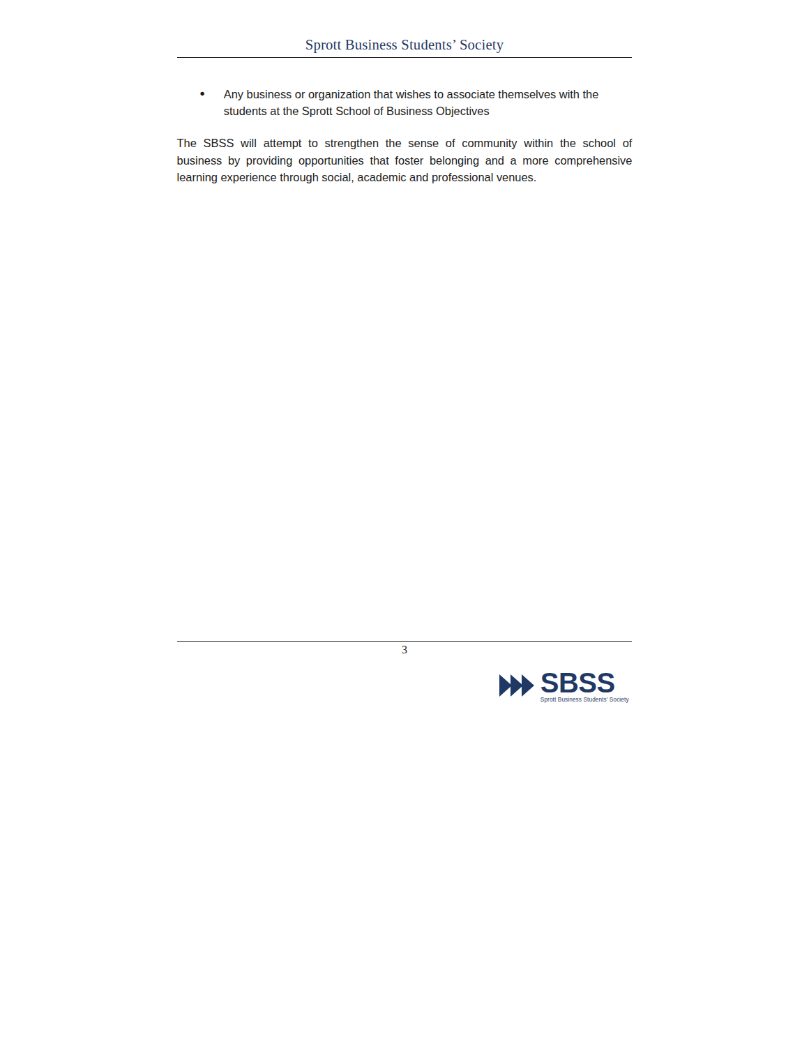Sprott Business Students’ Society
Any business or organization that wishes to associate themselves with the students at the Sprott School of Business Objectives
The SBSS will attempt to strengthen the sense of community within the school of business by providing opportunities that foster belonging and a more comprehensive learning experience through social, academic and professional venues.
3
SBSS Sprott Business Students’ Society